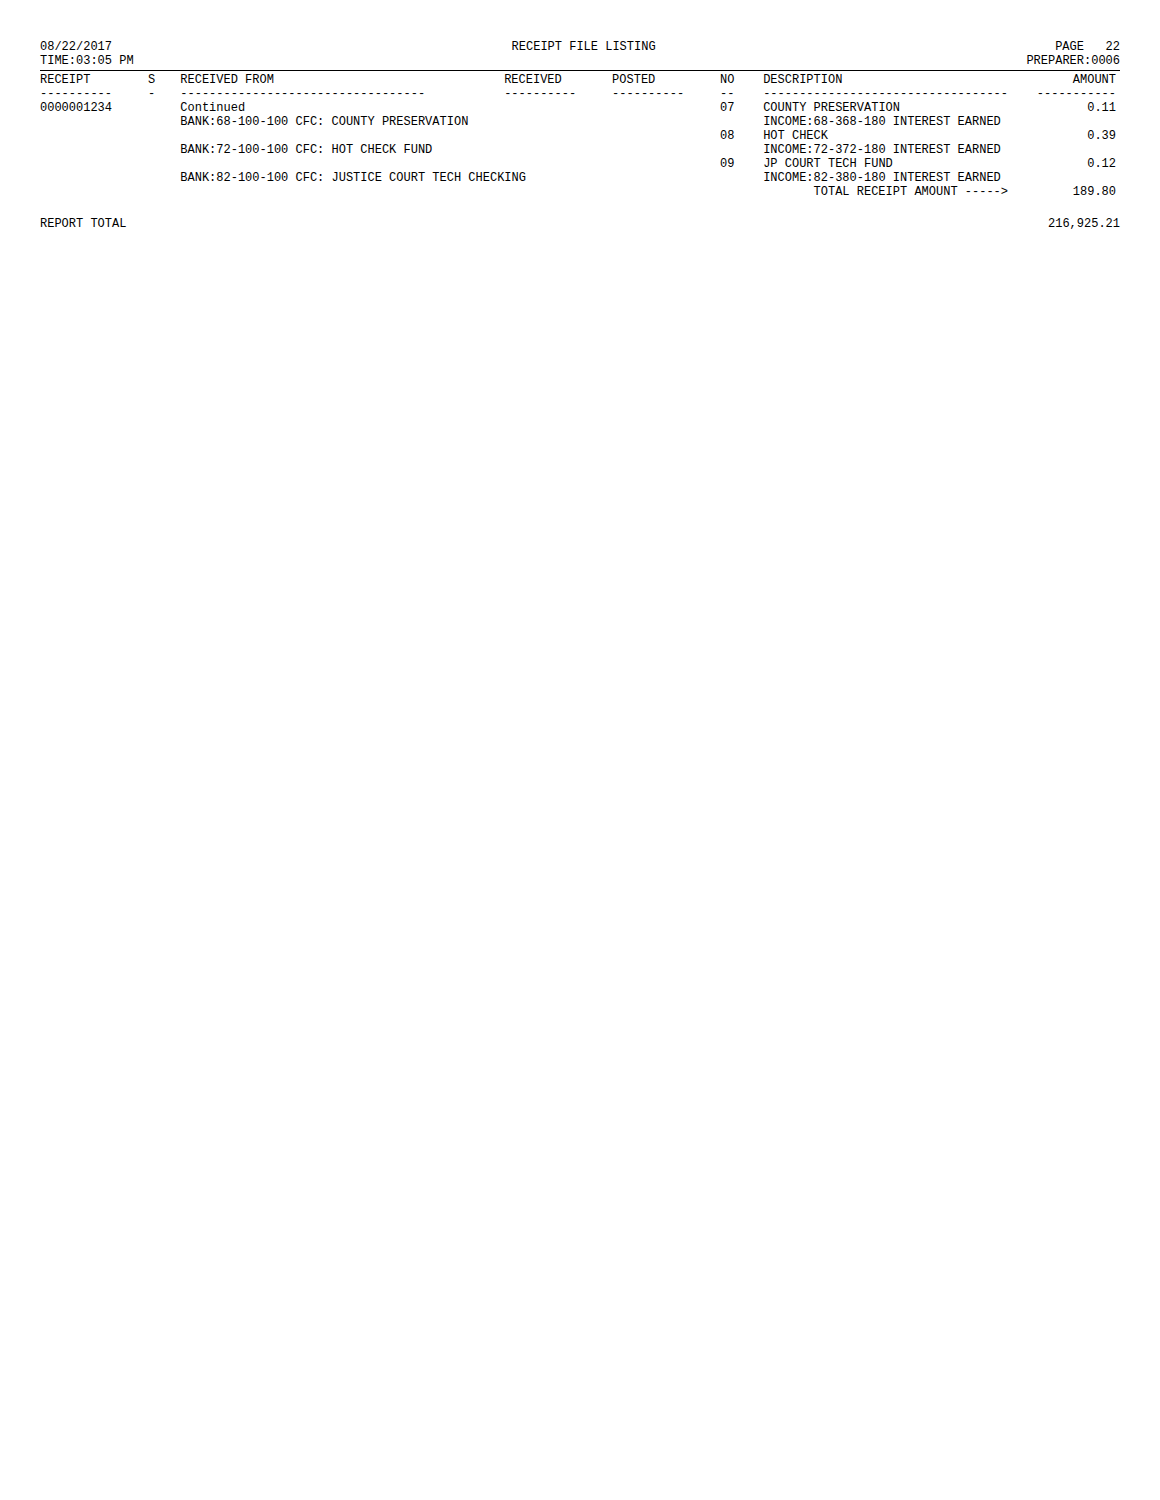08/22/2017 RECEIPT FILE LISTING PAGE 22
TIME:03:05 PM PREPARER:0006
| RECEIPT | S | RECEIVED FROM | RECEIVED | POSTED | NO | DESCRIPTION | AMOUNT |
| ---------- | - | ---------------------------------- | ---------- | ---------- | -- | ---------------------------------- | ----------- |
| 0000001234 | | Continued | | | 07 | COUNTY PRESERVATION | 0.11 |
| | | BANK:68-100-100 CFC: COUNTY PRESERVATION | INCOME:68-368-180 INTEREST EARNED | |
| | | | | | 08 | HOT CHECK | 0.39 |
| | | BANK:72-100-100 CFC: HOT CHECK FUND | INCOME:72-372-180 INTEREST EARNED | |
| | | | | | 09 | JP COURT TECH FUND | 0.12 |
| | | BANK:82-100-100 CFC: JUSTICE COURT TECH CHECKING | INCOME:82-380-180 INTEREST EARNED | |
| | | | | | | TOTAL RECEIPT AMOUNT -----> | 189.80 |
REPORT TOTAL 216,925.21